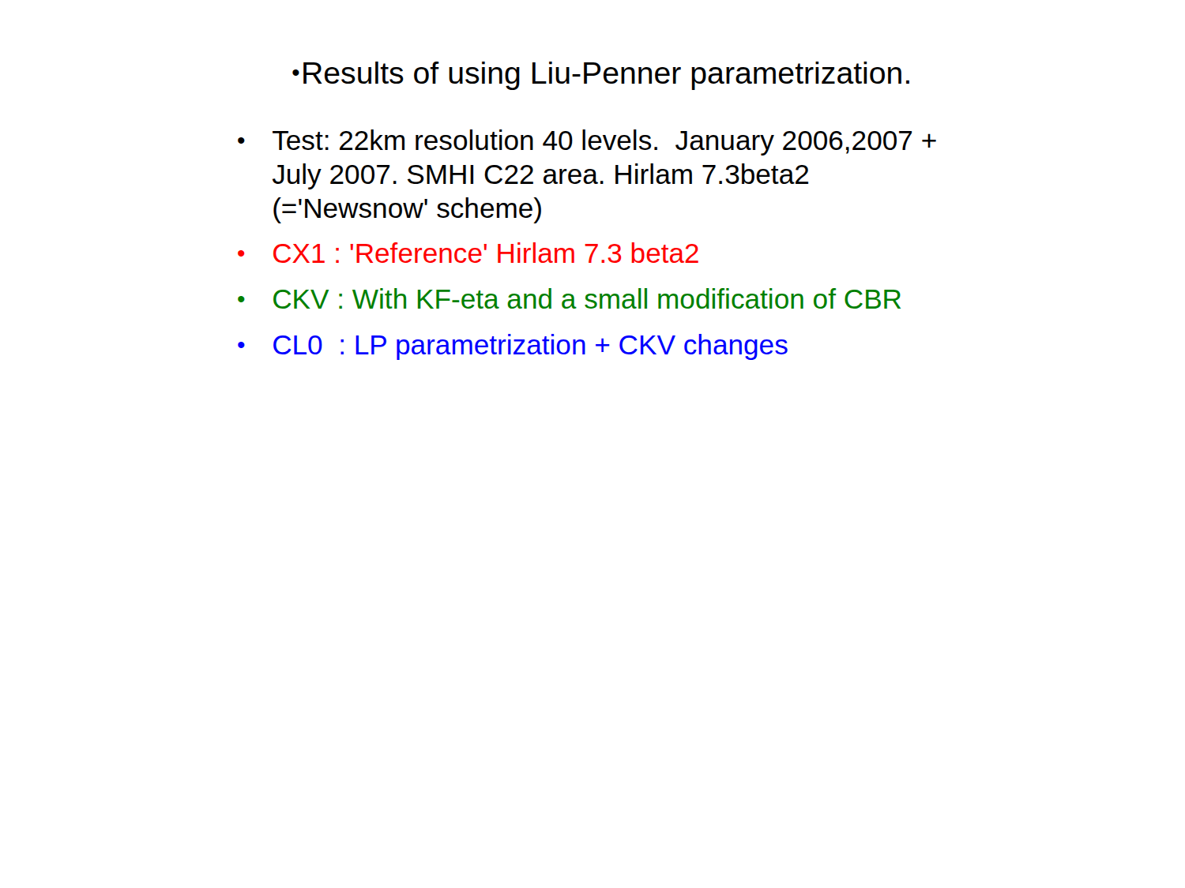Results of using Liu-Penner parametrization.
Test: 22km resolution 40 levels. January 2006,2007 + July 2007. SMHI C22 area. Hirlam 7.3beta2 (='Newsnow' scheme)
CX1 : 'Reference' Hirlam 7.3 beta2
CKV : With KF-eta and a small modification of CBR
CL0 : LP parametrization + CKV changes